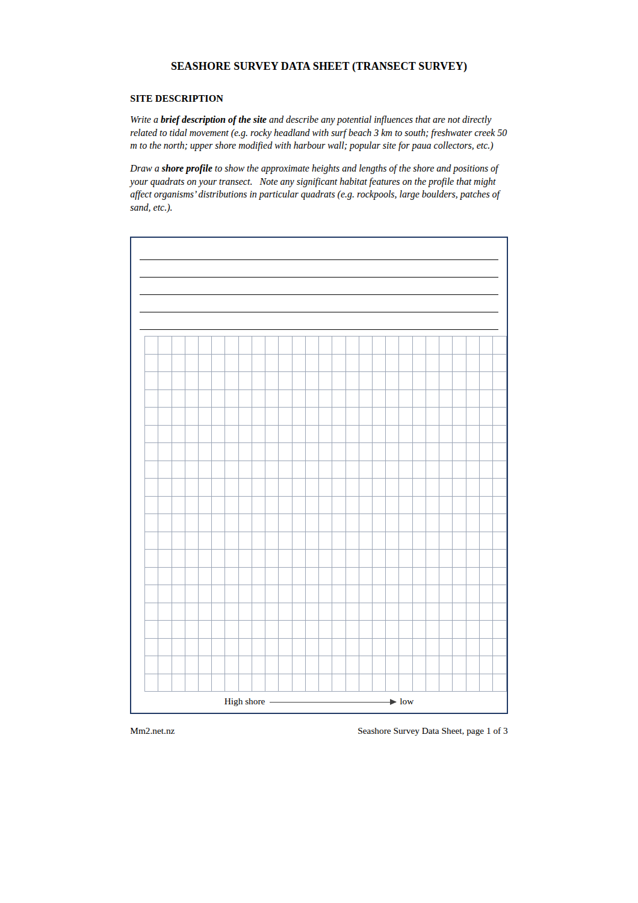SEASHORE SURVEY DATA SHEET (TRANSECT SURVEY)
SITE DESCRIPTION
Write a brief description of the site and describe any potential influences that are not directly related to tidal movement (e.g. rocky headland with surf beach 3 km to south; freshwater creek 50 m to the north; upper shore modified with harbour wall; popular site for paua collectors, etc.)
Draw a shore profile to show the approximate heights and lengths of the shore and positions of your quadrats on your transect. Note any significant habitat features on the profile that might affect organisms’ distributions in particular quadrats (e.g. rockpools, large boulders, patches of sand, etc.).
High shore low
Mm2.net.nz
Seashore Survey Data Sheet, page 1 of 3